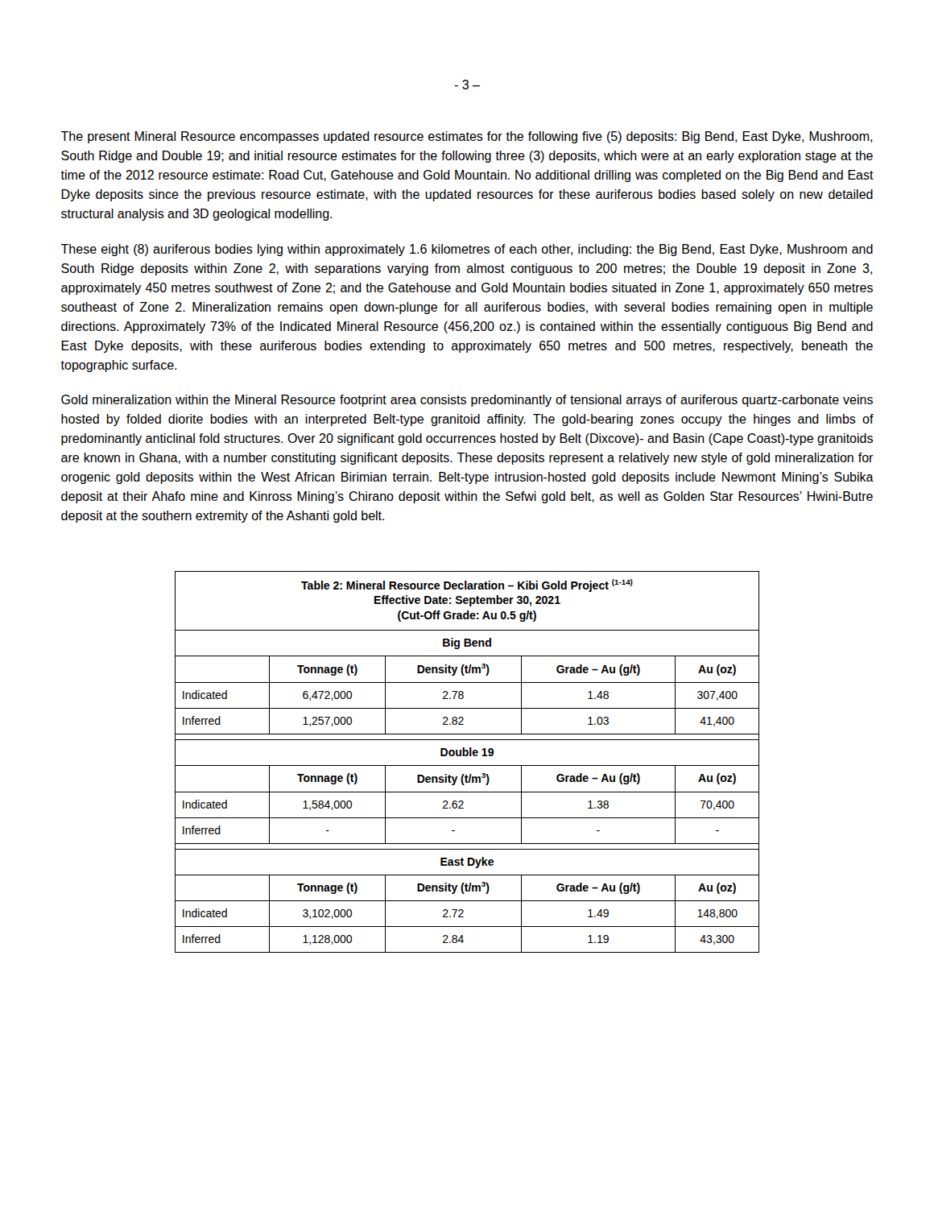- 3 –
The present Mineral Resource encompasses updated resource estimates for the following five (5) deposits: Big Bend, East Dyke, Mushroom, South Ridge and Double 19; and initial resource estimates for the following three (3) deposits, which were at an early exploration stage at the time of the 2012 resource estimate: Road Cut, Gatehouse and Gold Mountain. No additional drilling was completed on the Big Bend and East Dyke deposits since the previous resource estimate, with the updated resources for these auriferous bodies based solely on new detailed structural analysis and 3D geological modelling.
These eight (8) auriferous bodies lying within approximately 1.6 kilometres of each other, including: the Big Bend, East Dyke, Mushroom and South Ridge deposits within Zone 2, with separations varying from almost contiguous to 200 metres; the Double 19 deposit in Zone 3, approximately 450 metres southwest of Zone 2; and the Gatehouse and Gold Mountain bodies situated in Zone 1, approximately 650 metres southeast of Zone 2. Mineralization remains open down-plunge for all auriferous bodies, with several bodies remaining open in multiple directions. Approximately 73% of the Indicated Mineral Resource (456,200 oz.) is contained within the essentially contiguous Big Bend and East Dyke deposits, with these auriferous bodies extending to approximately 650 metres and 500 metres, respectively, beneath the topographic surface.
Gold mineralization within the Mineral Resource footprint area consists predominantly of tensional arrays of auriferous quartz-carbonate veins hosted by folded diorite bodies with an interpreted Belt-type granitoid affinity. The gold-bearing zones occupy the hinges and limbs of predominantly anticlinal fold structures. Over 20 significant gold occurrences hosted by Belt (Dixcove)- and Basin (Cape Coast)-type granitoids are known in Ghana, with a number constituting significant deposits. These deposits represent a relatively new style of gold mineralization for orogenic gold deposits within the West African Birimian terrain. Belt-type intrusion-hosted gold deposits include Newmont Mining’s Subika deposit at their Ahafo mine and Kinross Mining’s Chirano deposit within the Sefwi gold belt, as well as Golden Star Resources’ Hwini-Butre deposit at the southern extremity of the Ashanti gold belt.
Table 2: Mineral Resource Declaration – Kibi Gold Project (1-14) Effective Date: September 30, 2021 (Cut-Off Grade: Au 0.5 g/t)
| Big Bend |
| | Tonnage (t) | Density (t/m 3 ) | Grade – Au (g/t) | Au (oz) |
| Indicated | 6,472,000 | 2.78 | 1.48 | 307,400 |
| Inferred | 1,257,000 | 2.82 | 1.03 | 41,400 |
| Double 19 |
| | Tonnage (t) | Density (t/m 3 ) | Grade – Au (g/t) | Au (oz) |
| Indicated | 1,584,000 | 2.62 | 1.38 | 70,400 |
| Inferred | - | - | - | - |
| East Dyke |
| | Tonnage (t) | Density (t/m 3 ) | Grade – Au (g/t) | Au (oz) |
| Indicated | 3,102,000 | 2.72 | 1.49 | 148,800 |
| Inferred | 1,128,000 | 2.84 | 1.19 | 43,300 |